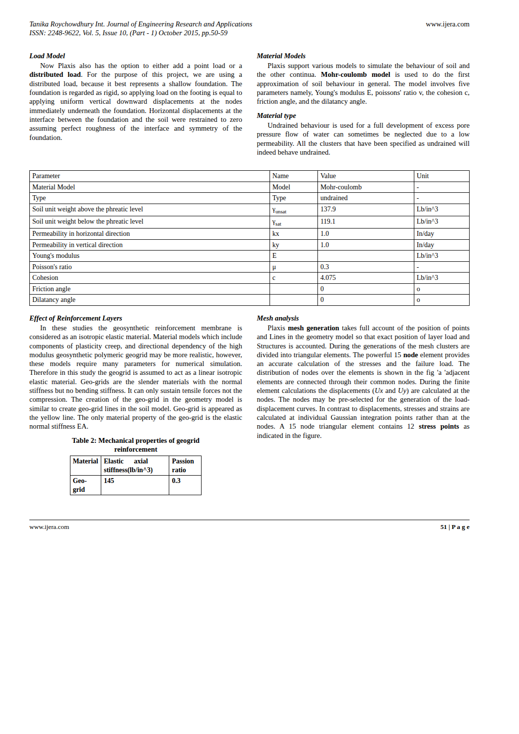Tanika Roychowdhury Int. Journal of Engineering Research and Applications www.ijera.com
ISSN: 2248-9622, Vol. 5, Issue 10, (Part - 1) October 2015, pp.50-59
Load Model
Now Plaxis also has the option to either add a point load or a distributed load. For the purpose of this project, we are using a distributed load, because it best represents a shallow foundation. The foundation is regarded as rigid, so applying load on the footing is equal to applying uniform vertical downward displacements at the nodes immediately underneath the foundation. Horizontal displacements at the interface between the foundation and the soil were restrained to zero assuming perfect roughness of the interface and symmetry of the foundation.
Material Models
Plaxis support various models to simulate the behaviour of soil and the other continua. Mohr-coulomb model is used to do the first approximation of soil behaviour in general. The model involves five parameters namely, Young's modulus E, poissons' ratio v, the cohesion c, friction angle, and the dilatancy angle.
Material type
Undrained behaviour is used for a full development of excess pore pressure flow of water can sometimes be neglected due to a low permeability. All the clusters that have been specified as undrained will indeed behave undrained.
| Parameter | Name | Value | Unit |
| Material Model | Model | Mohr-coulomb | - |
| Type | Type | undrained | - |
| Soil unit weight above the phreatic level | γ unsat | 137.9 | Lb/in^3 |
| Soil unit weight below the phreatic level | γ sat | 119.1 | Lb/in^3 |
| Permeability in horizontal direction | kx | 1.0 | In/day |
| Permeability in vertical direction | ky | 1.0 | In/day |
| Young's modulus | E | | Lb/in^3 |
| Poisson's ratio | μ | 0.3 | - |
| Cohesion | c | 4.075 | Lb/in^3 |
| Friction angle | | 0 | o |
| Dilatancy angle | | 0 | o |
Effect of Reinforcement Layers
In these studies the geosynthetic reinforcement membrane is considered as an isotropic elastic material. Material models which include components of plasticity creep, and directional dependency of the high modulus geosynthetic polymeric geogrid may be more realistic, however, these models require many parameters for numerical simulation. Therefore in this study the geogrid is assumed to act as a linear isotropic elastic material. Geo-grids are the slender materials with the normal stiffness but no bending stiffness. It can only sustain tensile forces not the compression. The creation of the geo-grid in the geometry model is similar to create geo-grid lines in the soil model. Geo-grid is appeared as the yellow line. The only material property of the geo-grid is the elastic normal stiffness EA.
Table 2: Mechanical properties of geogrid
reinforcement
| Material | Elastic axial stiffness(lb/in^3) | Passion ratio |
| --- | --- | --- |
| Geo-grid | 145 | 0.3 |
Mesh analysis
Plaxis mesh generation takes full account of the position of points and Lines in the geometry model so that exact position of layer load and Structures is accounted. During the generations of the mesh clusters are divided into triangular elements. The powerful 15 node element provides an accurate calculation of the stresses and the failure load. The distribution of nodes over the elements is shown in the fig 'a 'adjacent elements are connected through their common nodes. During the finite element calculations the displacements (Ux and Uy) are calculated at the nodes. The nodes may be pre-selected for the generation of the load-displacement curves. In contrast to displacements, stresses and strains are calculated at individual Gaussian integration points rather than at the nodes. A 15 node triangular element contains 12 stress points as indicated in the figure.
www.ijera.com 51 | P a g e